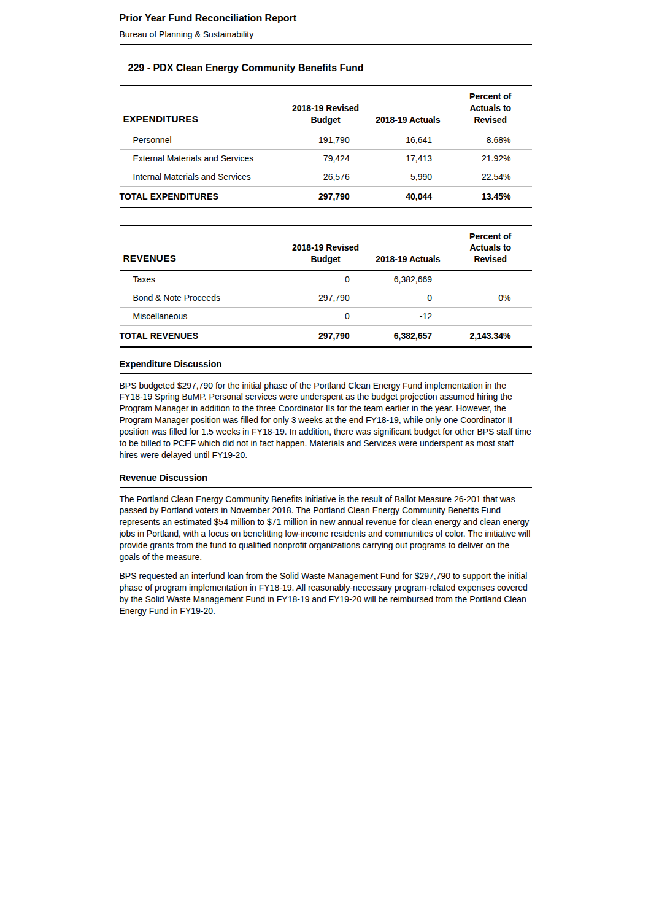Prior Year Fund Reconciliation Report
Bureau of Planning & Sustainability
229 - PDX Clean Energy Community Benefits Fund
| EXPENDITURES | 2018-19 Revised Budget | 2018-19 Actuals | Percent of Actuals to Revised |
| --- | --- | --- | --- |
| Personnel | 191,790 | 16,641 | 8.68% |
| External Materials and Services | 79,424 | 17,413 | 21.92% |
| Internal Materials and Services | 26,576 | 5,990 | 22.54% |
| TOTAL EXPENDITURES | 297,790 | 40,044 | 13.45% |
| REVENUES | 2018-19 Revised Budget | 2018-19 Actuals | Percent of Actuals to Revised |
| --- | --- | --- | --- |
| Taxes | 0 | 6,382,669 | |
| Bond & Note Proceeds | 297,790 | 0 | 0% |
| Miscellaneous | 0 | -12 | |
| TOTAL REVENUES | 297,790 | 6,382,657 | 2,143.34% |
Expenditure Discussion
BPS budgeted $297,790 for the initial phase of the Portland Clean Energy Fund implementation in the FY18-19 Spring BuMP. Personal services were underspent as the budget projection assumed hiring the Program Manager in addition to the three Coordinator IIs for the team earlier in the year. However, the Program Manager position was filled for only 3 weeks at the end FY18-19, while only one Coordinator II position was filled for 1.5 weeks in FY18-19. In addition, there was significant budget for other BPS staff time to be billed to PCEF which did not in fact happen. Materials and Services were underspent as most staff hires were delayed until FY19-20.
Revenue Discussion
The Portland Clean Energy Community Benefits Initiative is the result of Ballot Measure 26-201 that was passed by Portland voters in November 2018. The Portland Clean Energy Community Benefits Fund represents an estimated $54 million to $71 million in new annual revenue for clean energy and clean energy jobs in Portland, with a focus on benefitting low-income residents and communities of color. The initiative will provide grants from the fund to qualified nonprofit organizations carrying out programs to deliver on the goals of the measure.
BPS requested an interfund loan from the Solid Waste Management Fund for $297,790 to support the initial phase of program implementation in FY18-19. All reasonably-necessary program-related expenses covered by the Solid Waste Management Fund in FY18-19 and FY19-20 will be reimbursed from the Portland Clean Energy Fund in FY19-20.